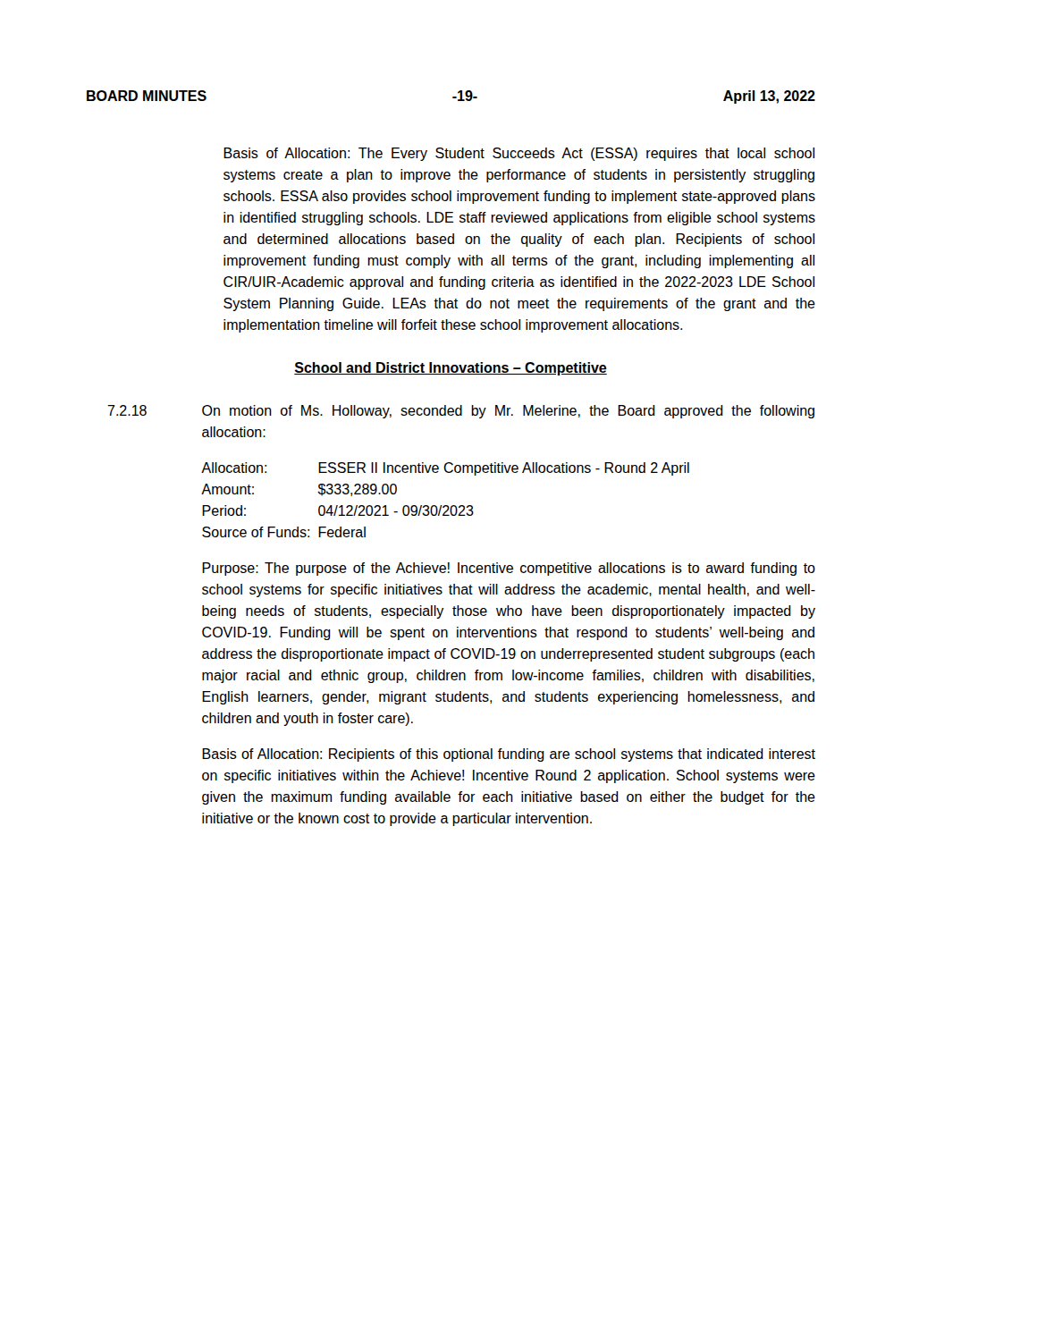BOARD MINUTES
-19-
April 13, 2022
Basis of Allocation: The Every Student Succeeds Act (ESSA) requires that local school systems create a plan to improve the performance of students in persistently struggling schools. ESSA also provides school improvement funding to implement state-approved plans in identified struggling schools. LDE staff reviewed applications from eligible school systems and determined allocations based on the quality of each plan. Recipients of school improvement funding must comply with all terms of the grant, including implementing all CIR/UIR-Academic approval and funding criteria as identified in the 2022-2023 LDE School System Planning Guide. LEAs that do not meet the requirements of the grant and the implementation timeline will forfeit these school improvement allocations.
School and District Innovations – Competitive
7.2.18
On motion of Ms. Holloway, seconded by Mr. Melerine, the Board approved the following allocation:
| Allocation: | ESSER II Incentive Competitive Allocations - Round 2 April |
| Amount: | $333,289.00 |
| Period: | 04/12/2021 - 09/30/2023 |
| Source of Funds: | Federal |
Purpose: The purpose of the Achieve! Incentive competitive allocations is to award funding to school systems for specific initiatives that will address the academic, mental health, and well-being needs of students, especially those who have been disproportionately impacted by COVID-19. Funding will be spent on interventions that respond to students’ well-being and address the disproportionate impact of COVID-19 on underrepresented student subgroups (each major racial and ethnic group, children from low-income families, children with disabilities, English learners, gender, migrant students, and students experiencing homelessness, and children and youth in foster care).
Basis of Allocation: Recipients of this optional funding are school systems that indicated interest on specific initiatives within the Achieve! Incentive Round 2 application. School systems were given the maximum funding available for each initiative based on either the budget for the initiative or the known cost to provide a particular intervention.